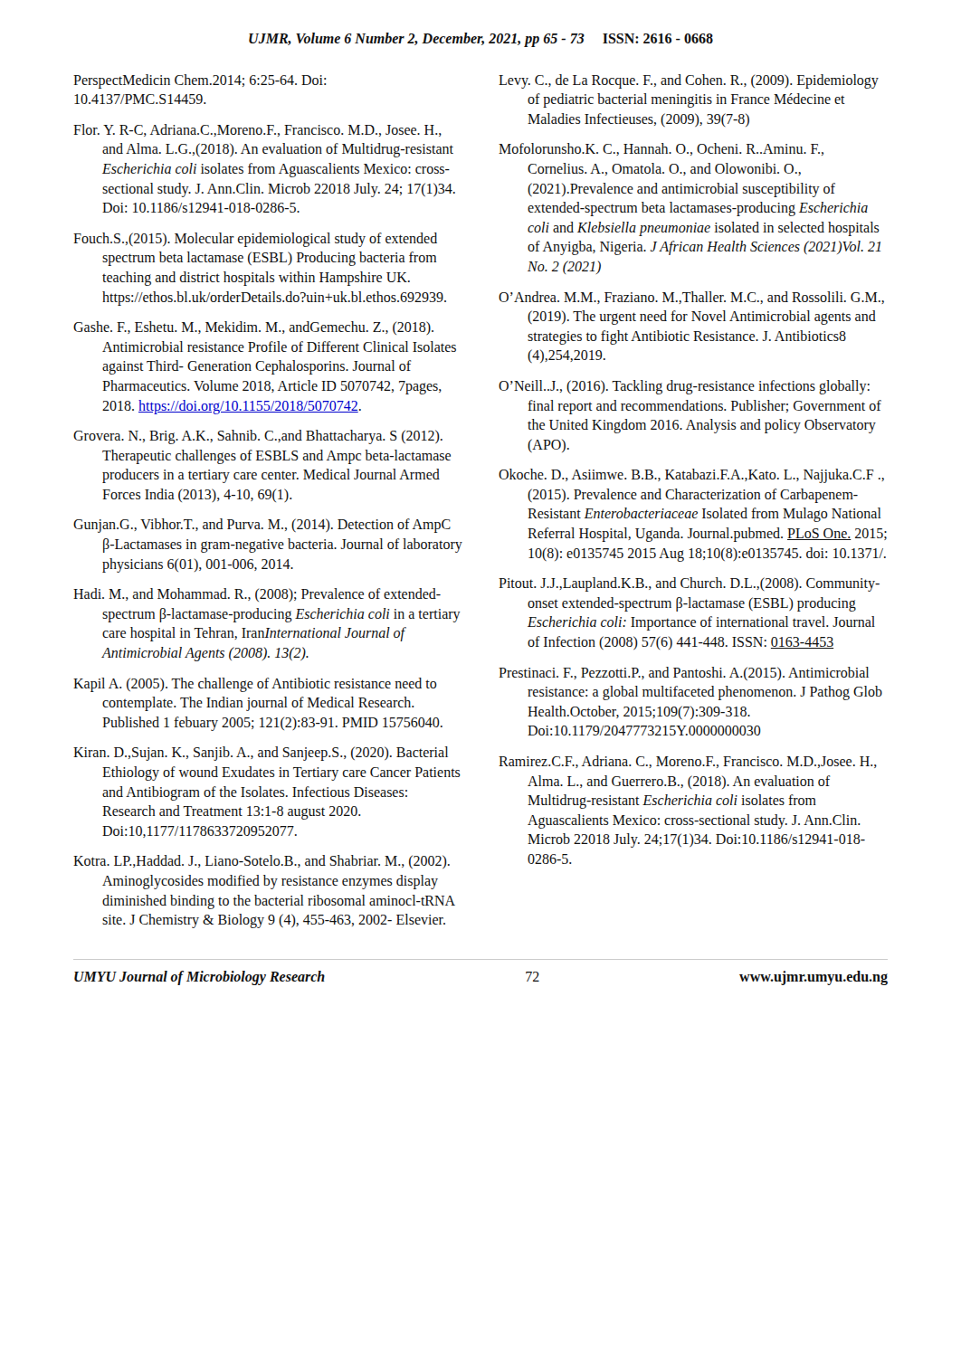UJMR, Volume 6 Number 2, December, 2021, pp 65 - 73 ISSN: 2616 - 0668
PerspectMedicin Chem.2014; 6:25-64. Doi: 10.4137/PMC.S14459.
Flor. Y. R-C, Adriana.C.,Moreno.F., Francisco. M.D., Josee. H., and Alma. L.G.,(2018). An evaluation of Multidrug-resistant Escherichia coli isolates from Aguascalients Mexico: cross-sectional study. J. Ann.Clin. Microb 22018 July. 24; 17(1)34. Doi: 10.1186/s12941-018-0286-5.
Fouch.S.,(2015). Molecular epidemiological study of extended spectrum beta lactamase (ESBL) Producing bacteria from teaching and district hospitals within Hampshire UK. https://ethos.bl.uk/orderDetails.do?uin+uk.bl.ethos.692939.
Gashe. F., Eshetu. M., Mekidim. M., andGemechu. Z., (2018). Antimicrobial resistance Profile of Different Clinical Isolates against Third- Generation Cephalosporins. Journal of Pharmaceutics. Volume 2018, Article ID 5070742, 7pages, 2018. https://doi.org/10.1155/2018/5070742.
Grovera. N., Brig. A.K., Sahnib. C.,and Bhattacharya. S (2012). Therapeutic challenges of ESBLS and Ampc beta-lactamase producers in a tertiary care center. Medical Journal Armed Forces India (2013), 4-10, 69(1).
Gunjan.G., Vibhor.T., and Purva. M., (2014). Detection of AmpC β-Lactamases in gram-negative bacteria. Journal of laboratory physicians 6(01), 001-006, 2014.
Hadi. M., and Mohammad. R., (2008); Prevalence of extended-spectrum β-lactamase-producing Escherichia coli in a tertiary care hospital in Tehran, IranInternational Journal of Antimicrobial Agents (2008). 13(2).
Kapil A. (2005). The challenge of Antibiotic resistance need to contemplate. The Indian journal of Medical Research. Published 1 febuary 2005; 121(2):83-91. PMID 15756040.
Kiran. D.,Sujan. K., Sanjib. A., and Sanjeep.S., (2020). Bacterial Ethiology of wound Exudates in Tertiary care Cancer Patients and Antibiogram of the Isolates. Infectious Diseases: Research and Treatment 13:1-8 august 2020. Doi:10,1177/1178633720952077.
Kotra. LP.,Haddad. J., Liano-Sotelo.B., and Shabriar. M., (2002). Aminoglycosides modified by resistance enzymes display diminished binding to the bacterial ribosomal aminocl-tRNA site. J Chemistry & Biology 9 (4), 455-463, 2002- Elsevier.
Levy. C., de La Rocque. F., and Cohen. R., (2009). Epidemiology of pediatric bacterial meningitis in France Médecine et Maladies Infectieuses, (2009), 39(7-8)
Mofolorunsho.K. C., Hannah. O., Ocheni. R..Aminu. F., Cornelius. A., Omatola. O., and Olowonibi. O., (2021).Prevalence and antimicrobial susceptibility of extended-spectrum beta lactamases-producing Escherichia coli and Klebsiella pneumoniae isolated in selected hospitals of Anyigba, Nigeria. J African Health Sciences (2021)Vol. 21 No. 2 (2021)
O’Andrea. M.M., Fraziano. M.,Thaller. M.C., and Rossolili. G.M.,(2019). The urgent need for Novel Antimicrobial agents and strategies to fight Antibiotic Resistance. J. Antibiotics8 (4),254,2019.
O’Neill..J., (2016). Tackling drug-resistance infections globally: final report and recommendations. Publisher; Government of the United Kingdom 2016. Analysis and policy Observatory (APO).
Okoche. D., Asiimwe. B.B., Katabazi.F.A.,Kato. L., Najjuka.C.F .,(2015). Prevalence and Characterization of Carbapenem-Resistant Enterobacteriaceae Isolated from Mulago National Referral Hospital, Uganda. Journal.pubmed. PLoS One. 2015; 10(8): e0135745 2015 Aug 18;10(8):e0135745. doi: 10.1371/.
Pitout. J.J.,Laupland.K.B., and Church. D.L.,(2008). Community-onset extended-spectrum β-lactamase (ESBL) producing Escherichia coli: Importance of international travel. Journal of Infection (2008) 57(6) 441-448. ISSN: 0163-4453
Prestinaci. F., Pezzotti.P., and Pantoshi. A.(2015). Antimicrobial resistance: a global multifaceted phenomenon. J Pathog Glob Health.October, 2015;109(7):309-318. Doi:10.1179/2047773215Y.0000000030
Ramirez.C.F., Adriana. C., Moreno.F., Francisco. M.D.,Josee. H., Alma. L., and Guerrero.B., (2018). An evaluation of Multidrug-resistant Escherichia coli isolates from Aguascalients Mexico: cross-sectional study. J. Ann.Clin. Microb 22018 July. 24;17(1)34. Doi:10.1186/s12941-018-0286-5.
UMYU Journal of Microbiology Research 72 www.ujmr.umyu.edu.ng